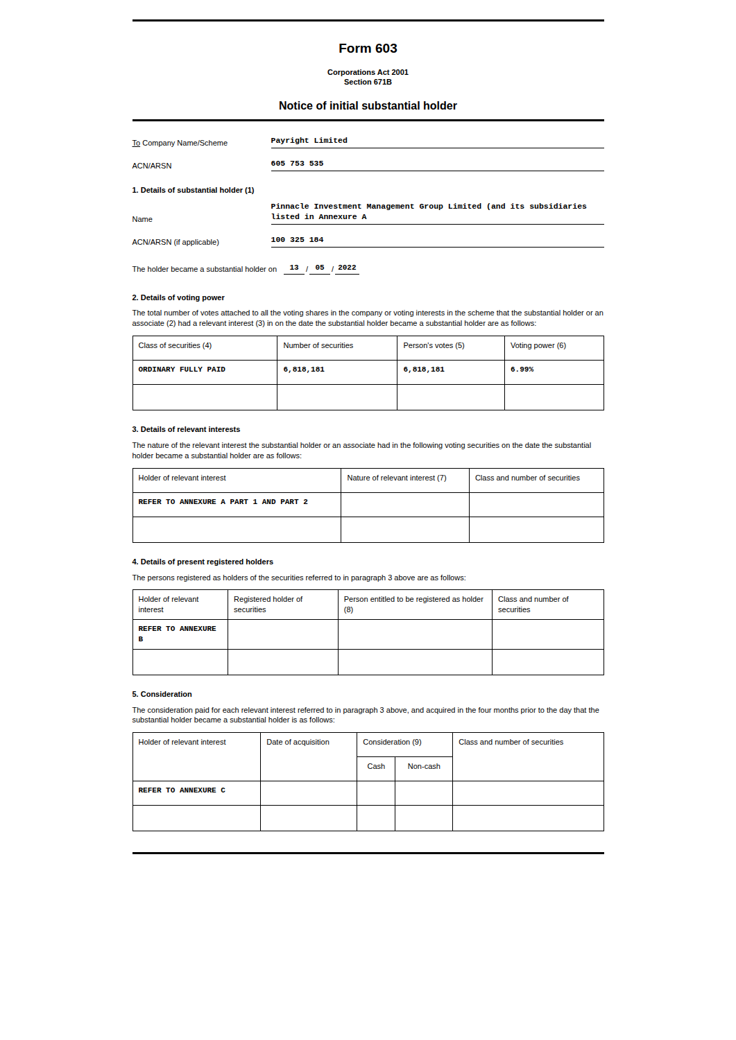Form 603
Corporations Act 2001
Section 671B
Notice of initial substantial holder
To Company Name/Scheme
Payright Limited
ACN/ARSN
605 753 535
1. Details of substantial holder (1)
Name
Pinnacle Investment Management Group Limited (and its subsidiaries listed in Annexure A
ACN/ARSN (if applicable)
100 325 184
The holder became a substantial holder on 13/05/2022
2. Details of voting power
The total number of votes attached to all the voting shares in the company or voting interests in the scheme that the substantial holder or an associate (2) had a relevant interest (3) in on the date the substantial holder became a substantial holder are as follows:
| Class of securities (4) | Number of securities | Person's votes (5) | Voting power (6) |
| --- | --- | --- | --- |
| ORDINARY FULLY PAID | 6,818,181 | 6,818,181 | 6.99% |
3. Details of relevant interests
The nature of the relevant interest the substantial holder or an associate had in the following voting securities on the date the substantial holder became a substantial holder are as follows:
| Holder of relevant interest | Nature of relevant interest (7) | Class and number of securities |
| --- | --- | --- |
| REFER TO ANNEXURE A PART 1 AND PART 2 | | |
4. Details of present registered holders
The persons registered as holders of the securities referred to in paragraph 3 above are as follows:
| Holder of relevant interest | Registered holder of securities | Person entitled to be registered as holder (8) | Class and number of securities |
| --- | --- | --- | --- |
| REFER TO ANNEXURE B | | | |
5. Consideration
The consideration paid for each relevant interest referred to in paragraph 3 above, and acquired in the four months prior to the day that the substantial holder became a substantial holder is as follows:
| Holder of relevant interest | Date of acquisition | Consideration (9) | Class and number of securities |
| --- | --- | --- | --- |
| Cash | Non-cash |
| REFER TO ANNEXURE C | | | | |